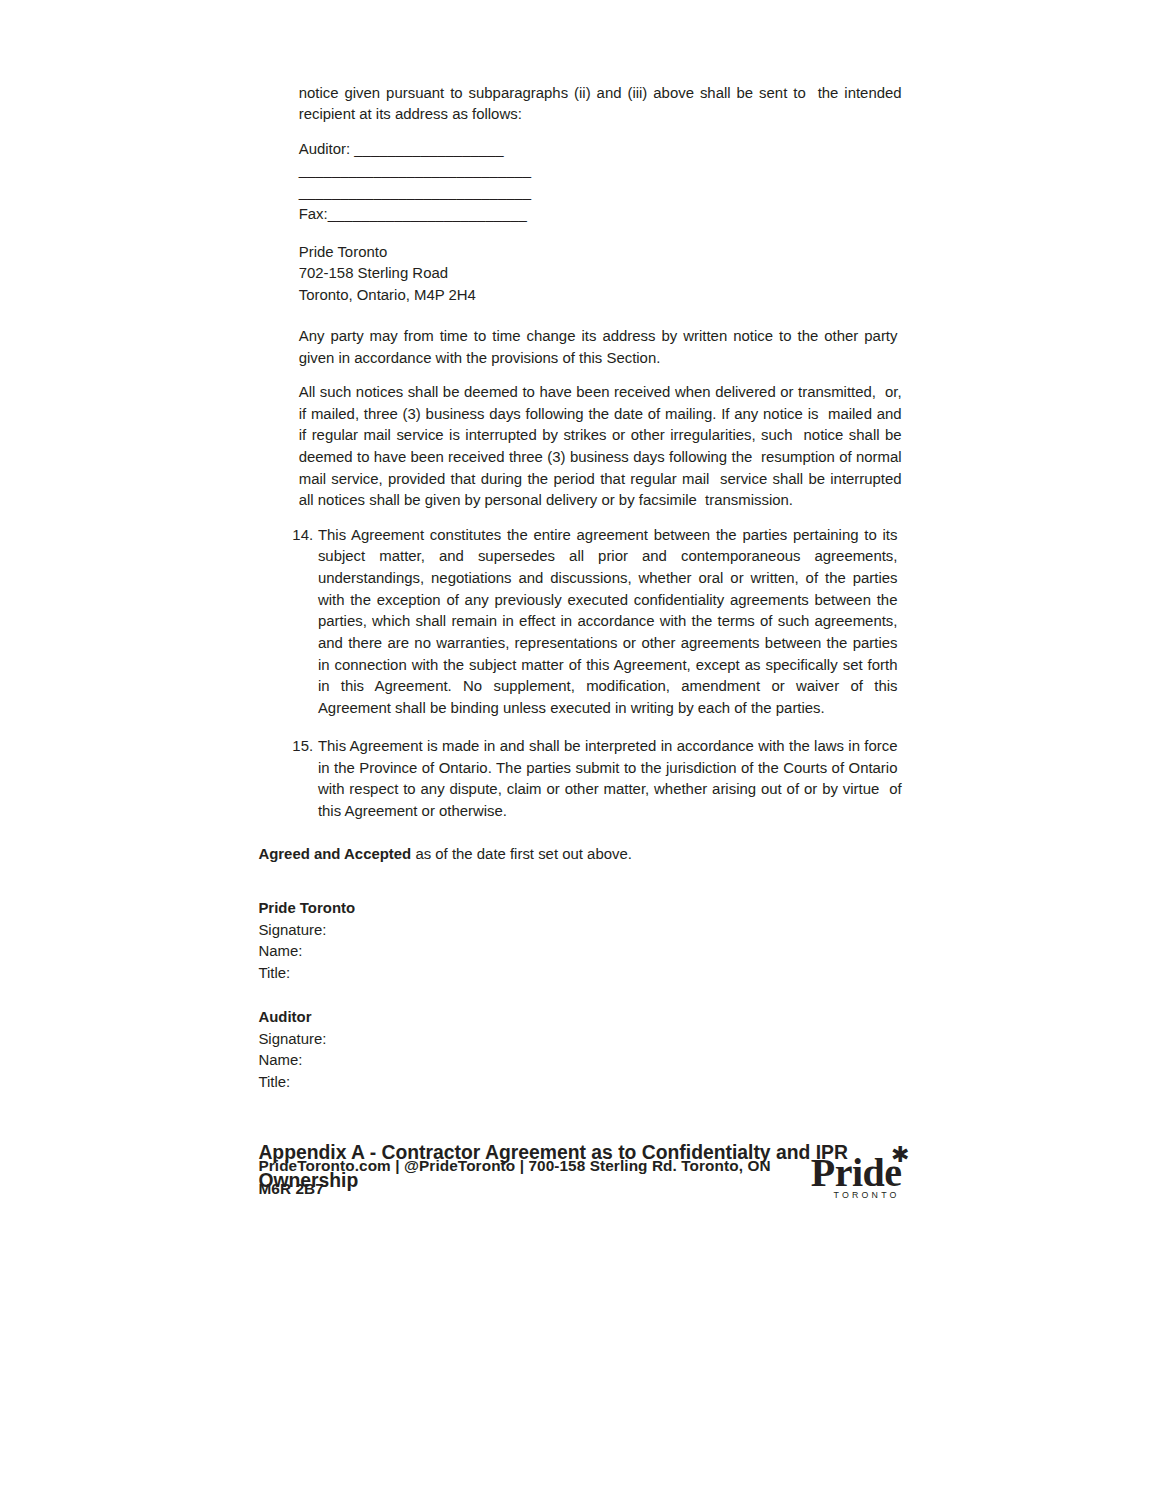notice given pursuant to subparagraphs (ii) and (iii) above shall be sent to the intended recipient at its address as follows:
Auditor: __________________
____________________________
____________________________
Fax:________________________
Pride Toronto
702-158 Sterling Road
Toronto, Ontario, M4P 2H4
Any party may from time to time change its address by written notice to the other party given in accordance with the provisions of this Section.
All such notices shall be deemed to have been received when delivered or transmitted, or, if mailed, three (3) business days following the date of mailing. If any notice is mailed and if regular mail service is interrupted by strikes or other irregularities, such notice shall be deemed to have been received three (3) business days following the resumption of normal mail service, provided that during the period that regular mail service shall be interrupted all notices shall be given by personal delivery or by facsimile transmission.
This Agreement constitutes the entire agreement between the parties pertaining to its subject matter, and supersedes all prior and contemporaneous agreements, understandings, negotiations and discussions, whether oral or written, of the parties with the exception of any previously executed confidentiality agreements between the parties, which shall remain in effect in accordance with the terms of such agreements, and there are no warranties, representations or other agreements between the parties in connection with the subject matter of this Agreement, except as specifically set forth in this Agreement. No supplement, modification, amendment or waiver of this Agreement shall be binding unless executed in writing by each of the parties.
This Agreement is made in and shall be interpreted in accordance with the laws in force in the Province of Ontario. The parties submit to the jurisdiction of the Courts of Ontario with respect to any dispute, claim or other matter, whether arising out of or by virtue of this Agreement or otherwise.
Agreed and Accepted as of the date first set out above.
Pride Toronto
Signature:
Name:
Title:
Auditor
Signature:
Name:
Title:
Appendix A - Contractor Agreement as to Confidentialty and IPR Ownership
PrideToronto.com | @PrideToronto | 700-158 Sterling Rd. Toronto, ON M6R 2B7
Pride✱
TORONTO